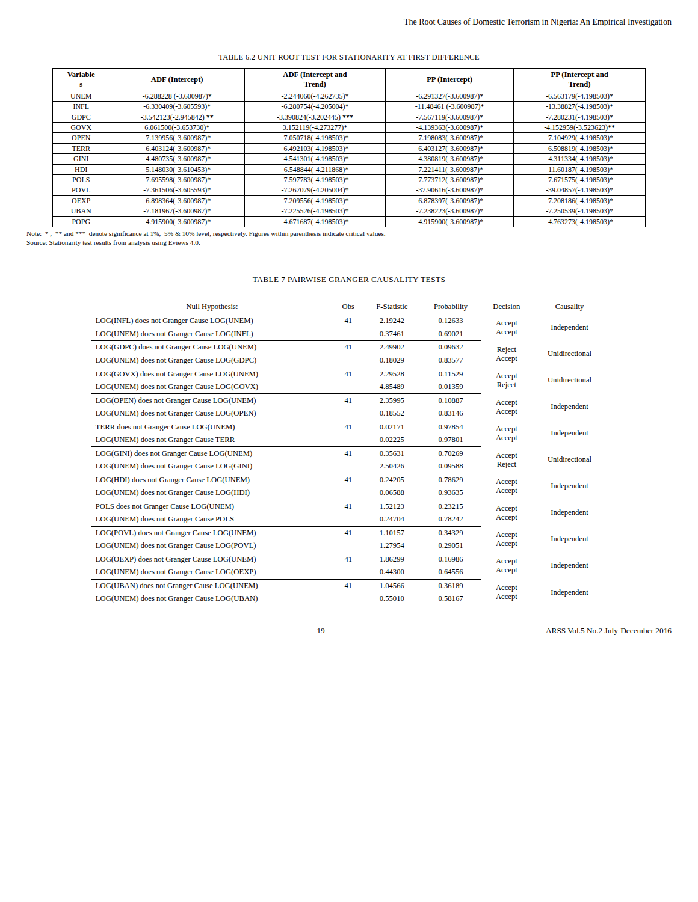The Root Causes of Domestic Terrorism in Nigeria: An Empirical Investigation
TABLE 6.2 UNIT ROOT TEST FOR STATIONARITY AT FIRST DIFFERENCE
| Variable s | ADF (Intercept) | ADF (Intercept and Trend) | PP (Intercept) | PP (Intercept and Trend) |
| --- | --- | --- | --- | --- |
| UNEM | -6.288228 (-3.600987)* | -2.244060(-4.262735)* | -6.291327(-3.600987)* | -6.563179(-4.198503)* |
| INFL | -6.330409(-3.605593)* | -6.280754(-4.205004)* | -11.48461 (-3.600987)* | -13.38827(-4.198503)* |
| GDPC | -3.542123(-2.945842) ** | -3.390824(-3.202445) *** | -7.567119(-3.600987)* | -7.280231(-4.198503)* |
| GOVX | 6.061500(-3.653730)* | 3.152119(-4.273277)* | -4.139363(-3.600987)* | -4.152959(-3.523623) ** |
| OPEN | -7.139956(-3.600987)* | -7.050718(-4.198503)* | -7.198083(-3.600987)* | -7.104929(-4.198503)* |
| TERR | -6.403124(-3.600987)* | -6.492103(-4.198503)* | -6.403127(-3.600987)* | -6.508819(-4.198503)* |
| GINI | -4.480735(-3.600987)* | -4.541301(-4.198503)* | -4.380819(-3.600987)* | -4.311334(-4.198503)* |
| HDI | -5.148030(-3.610453)* | -6.548844(-4.211868)* | -7.221411(-3.600987)* | -11.60187(-4.198503)* |
| POLS | -7.695598(-3.600987)* | -7.597783(-4.198503)* | -7.773712(-3.600987)* | -7.671575(-4.198503)* |
| POVL | -7.361506(-3.605593)* | -7.267079(-4.205004)* | -37.90616(-3.600987)* | -39.04857(-4.198503)* |
| OEXP | -6.898364(-3.600987)* | -7.209556(-4.198503)* | -6.878397(-3.600987)* | -7.208186(-4.198503)* |
| UBAN | -7.181967(-3.600987)* | -7.225526(-4.198503)* | -7.238223(-3.600987)* | -7.250539(-4.198503)* |
| POPG | -4.915900(-3.600987)* | -4.671687(-4.198503)* | -4.915900(-3.600987)* | -4.763273(-4.198503)* |
Note: * , ** and *** denote significance at 1%, 5% & 10% level, respectively. Figures within parenthesis indicate critical values.
Source: Stationarity test results from analysis using Eviews 4.0.
TABLE 7 PAIRWISE GRANGER CAUSALITY TESTS
| Null Hypothesis: | Obs | F-Statistic | Probability | Decision | Causality |
| --- | --- | --- | --- | --- | --- |
| LOG(INFL) does not Granger Cause LOG(UNEM) | 41 | 2.19242 | 0.12633 | Accept Accept | Independent |
| LOG(UNEM) does not Granger Cause LOG(INFL) | | 0.37461 | 0.69021 |
| LOG(GDPC) does not Granger Cause LOG(UNEM) | 41 | 2.49902 | 0.09632 | Reject Accept | Unidirectional |
| LOG(UNEM) does not Granger Cause LOG(GDPC) | | 0.18029 | 0.83577 |
| LOG(GOVX) does not Granger Cause LOG(UNEM) | 41 | 2.29528 | 0.11529 | Accept Reject | Unidirectional |
| LOG(UNEM) does not Granger Cause LOG(GOVX) | | 4.85489 | 0.01359 |
| LOG(OPEN) does not Granger Cause LOG(UNEM) | 41 | 2.35995 | 0.10887 | Accept Accept | Independent |
| LOG(UNEM) does not Granger Cause LOG(OPEN) | | 0.18552 | 0.83146 |
| TERR does not Granger Cause LOG(UNEM) | 41 | 0.02171 | 0.97854 | Accept Accept | Independent |
| LOG(UNEM) does not Granger Cause TERR | | 0.02225 | 0.97801 |
| LOG(GINI) does not Granger Cause LOG(UNEM) | 41 | 0.35631 | 0.70269 | Accept Reject | Unidirectional |
| LOG(UNEM) does not Granger Cause LOG(GINI) | | 2.50426 | 0.09588 |
| LOG(HDI) does not Granger Cause LOG(UNEM) | 41 | 0.24205 | 0.78629 | Accept Accept | Independent |
| LOG(UNEM) does not Granger Cause LOG(HDI) | | 0.06588 | 0.93635 |
| POLS does not Granger Cause LOG(UNEM) | 41 | 1.52123 | 0.23215 | Accept Accept | Independent |
| LOG(UNEM) does not Granger Cause POLS | | 0.24704 | 0.78242 |
| LOG(POVL) does not Granger Cause LOG(UNEM) | 41 | 1.10157 | 0.34329 | Accept Accept | Independent |
| LOG(UNEM) does not Granger Cause LOG(POVL) | | 1.27954 | 0.29051 |
| LOG(OEXP) does not Granger Cause LOG(UNEM) | 41 | 1.86299 | 0.16986 | Accept Accept | Independent |
| LOG(UNEM) does not Granger Cause LOG(OEXP) | | 0.44300 | 0.64556 |
| LOG(UBAN) does not Granger Cause LOG(UNEM) | 41 | 1.04566 | 0.36189 | Accept Accept | Independent |
| LOG(UNEM) does not Granger Cause LOG(UBAN) | | 0.55010 | 0.58167 |
19 ARSS Vol.5 No.2 July-December 2016